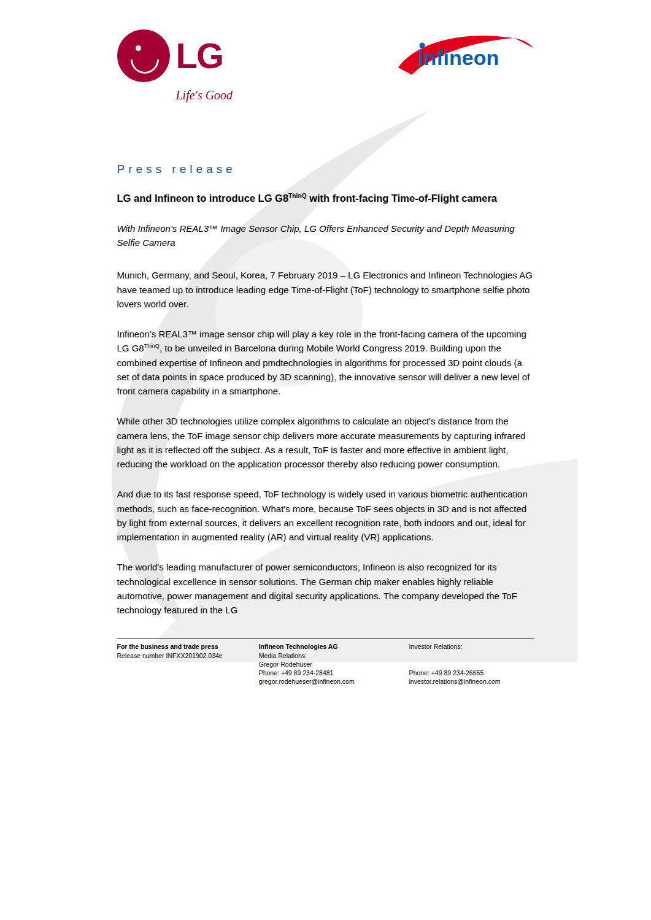LG
Life's Good
infineon
Press release
LG and Infineon to introduce LG G8ThinQ with front-facing Time-of-Flight camera
With Infineon's REAL3™ Image Sensor Chip, LG Offers Enhanced Security and Depth Measuring Selfie Camera
Munich, Germany, and Seoul, Korea, 7 February 2019 – LG Electronics and Infineon Technologies AG have teamed up to introduce leading edge Time-of-Flight (ToF) technology to smartphone selfie photo lovers world over.
Infineon's REAL3™ image sensor chip will play a key role in the front-facing camera of the upcoming LG G8ThinQ, to be unveiled in Barcelona during Mobile World Congress 2019. Building upon the combined expertise of Infineon and pmdtechnologies in algorithms for processed 3D point clouds (a set of data points in space produced by 3D scanning), the innovative sensor will deliver a new level of front camera capability in a smartphone.
While other 3D technologies utilize complex algorithms to calculate an object's distance from the camera lens, the ToF image sensor chip delivers more accurate measurements by capturing infrared light as it is reflected off the subject. As a result, ToF is faster and more effective in ambient light, reducing the workload on the application processor thereby also reducing power consumption.
And due to its fast response speed, ToF technology is widely used in various biometric authentication methods, such as face-recognition. What's more, because ToF sees objects in 3D and is not affected by light from external sources, it delivers an excellent recognition rate, both indoors and out, ideal for implementation in augmented reality (AR) and virtual reality (VR) applications.
The world's leading manufacturer of power semiconductors, Infineon is also recognized for its technological excellence in sensor solutions. The German chip maker enables highly reliable automotive, power management and digital security applications. The company developed the ToF technology featured in the LG
For the business and trade press
Release number INFXX201902.034e
Infineon Technologies AG
Media Relations:
Gregor Rodehüser
Phone: +49 89 234-28481
gregor.rodehueser@infineon.com
Investor Relations:
Phone: +49 89 234-26655
investor.relations@infineon.com